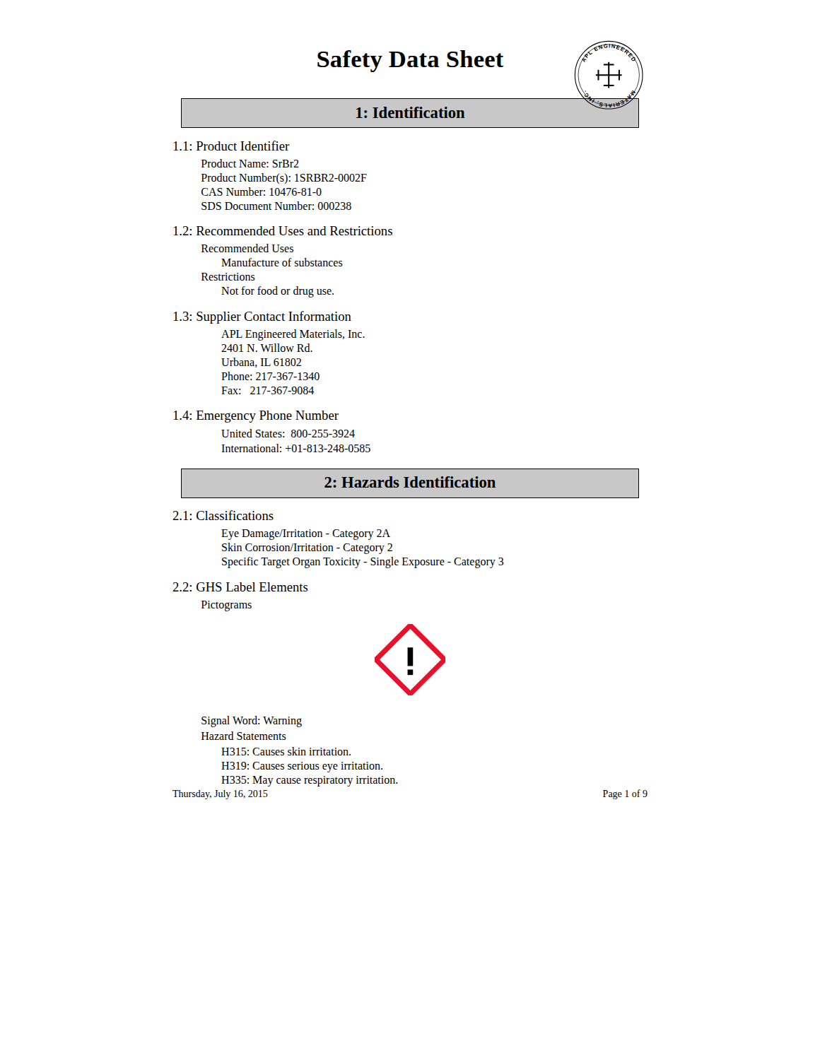APL ENGINEERED MATERIALS, INC.
Safety Data Sheet
1: Identification
1.1: Product Identifier
Product Name: SrBr2
Product Number(s): 1SRBR2-0002F
CAS Number: 10476-81-0
SDS Document Number: 000238
1.2: Recommended Uses and Restrictions
Recommended Uses
Manufacture of substances
Restrictions
Not for food or drug use.
1.3: Supplier Contact Information
APL Engineered Materials, Inc.
2401 N. Willow Rd.
Urbana, IL 61802
Phone: 217-367-1340
Fax: 217-367-9084
1.4: Emergency Phone Number
United States: 800-255-3924
International: +01-813-248-0585
2: Hazards Identification
2.1: Classifications
Eye Damage/Irritation - Category 2A
Skin Corrosion/Irritation - Category 2
Specific Target Organ Toxicity - Single Exposure - Category 3
2.2: GHS Label Elements
Pictograms
Signal Word: Warning
Hazard Statements
H315: Causes skin irritation.
H319: Causes serious eye irritation.
H335: May cause respiratory irritation.
Thursday, July 16, 2015
Page 1 of 9